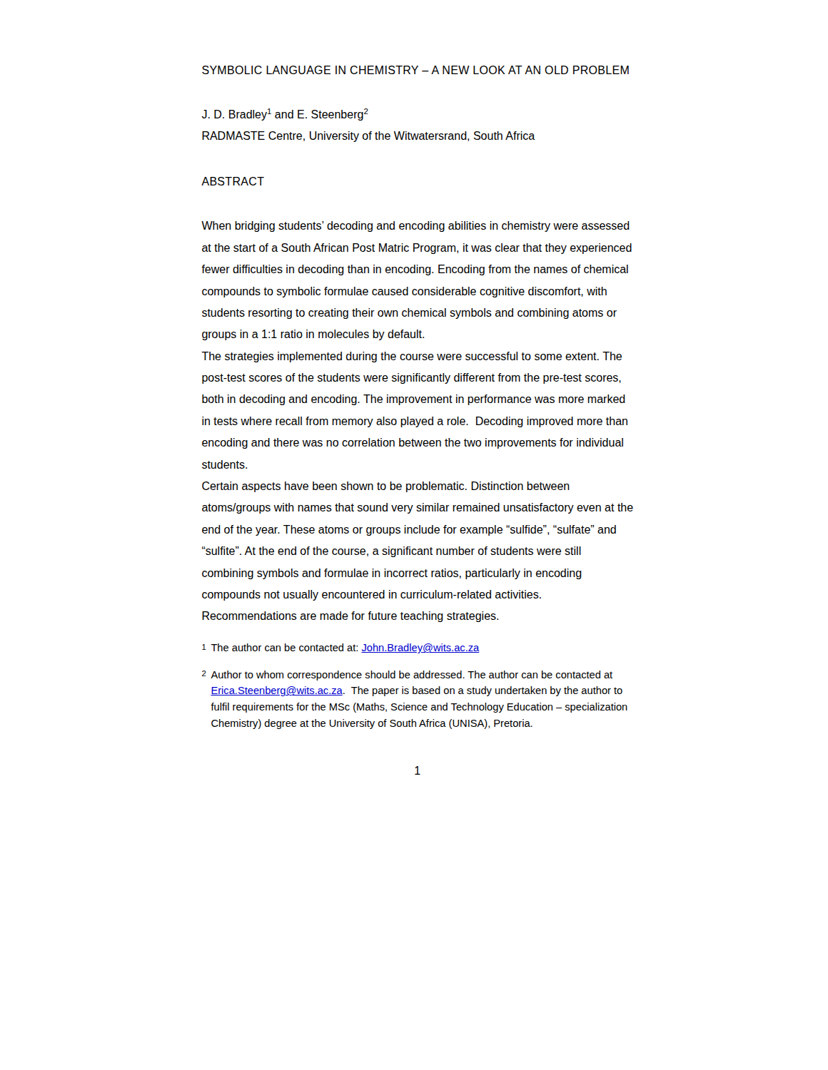SYMBOLIC LANGUAGE IN CHEMISTRY – A NEW LOOK AT AN OLD PROBLEM
J. D. Bradley1 and E. Steenberg2
RADMASTE Centre, University of the Witwatersrand, South Africa
ABSTRACT
When bridging students’ decoding and encoding abilities in chemistry were assessed at the start of a South African Post Matric Program, it was clear that they experienced fewer difficulties in decoding than in encoding. Encoding from the names of chemical compounds to symbolic formulae caused considerable cognitive discomfort, with students resorting to creating their own chemical symbols and combining atoms or groups in a 1:1 ratio in molecules by default.
The strategies implemented during the course were successful to some extent. The post-test scores of the students were significantly different from the pre-test scores, both in decoding and encoding. The improvement in performance was more marked in tests where recall from memory also played a role. Decoding improved more than encoding and there was no correlation between the two improvements for individual students.
Certain aspects have been shown to be problematic. Distinction between atoms/groups with names that sound very similar remained unsatisfactory even at the end of the year. These atoms or groups include for example “sulfide”, “sulfate” and “sulfite”. At the end of the course, a significant number of students were still combining symbols and formulae in incorrect ratios, particularly in encoding compounds not usually encountered in curriculum-related activities.
Recommendations are made for future teaching strategies.
1
The author can be contacted at: John.Bradley@wits.ac.za
2
Author to whom correspondence should be addressed. The author can be contacted at Erica.Steenberg@wits.ac.za. The paper is based on a study undertaken by the author to fulfil requirements for the MSc (Maths, Science and Technology Education – specialization Chemistry) degree at the University of South Africa (UNISA), Pretoria.
1